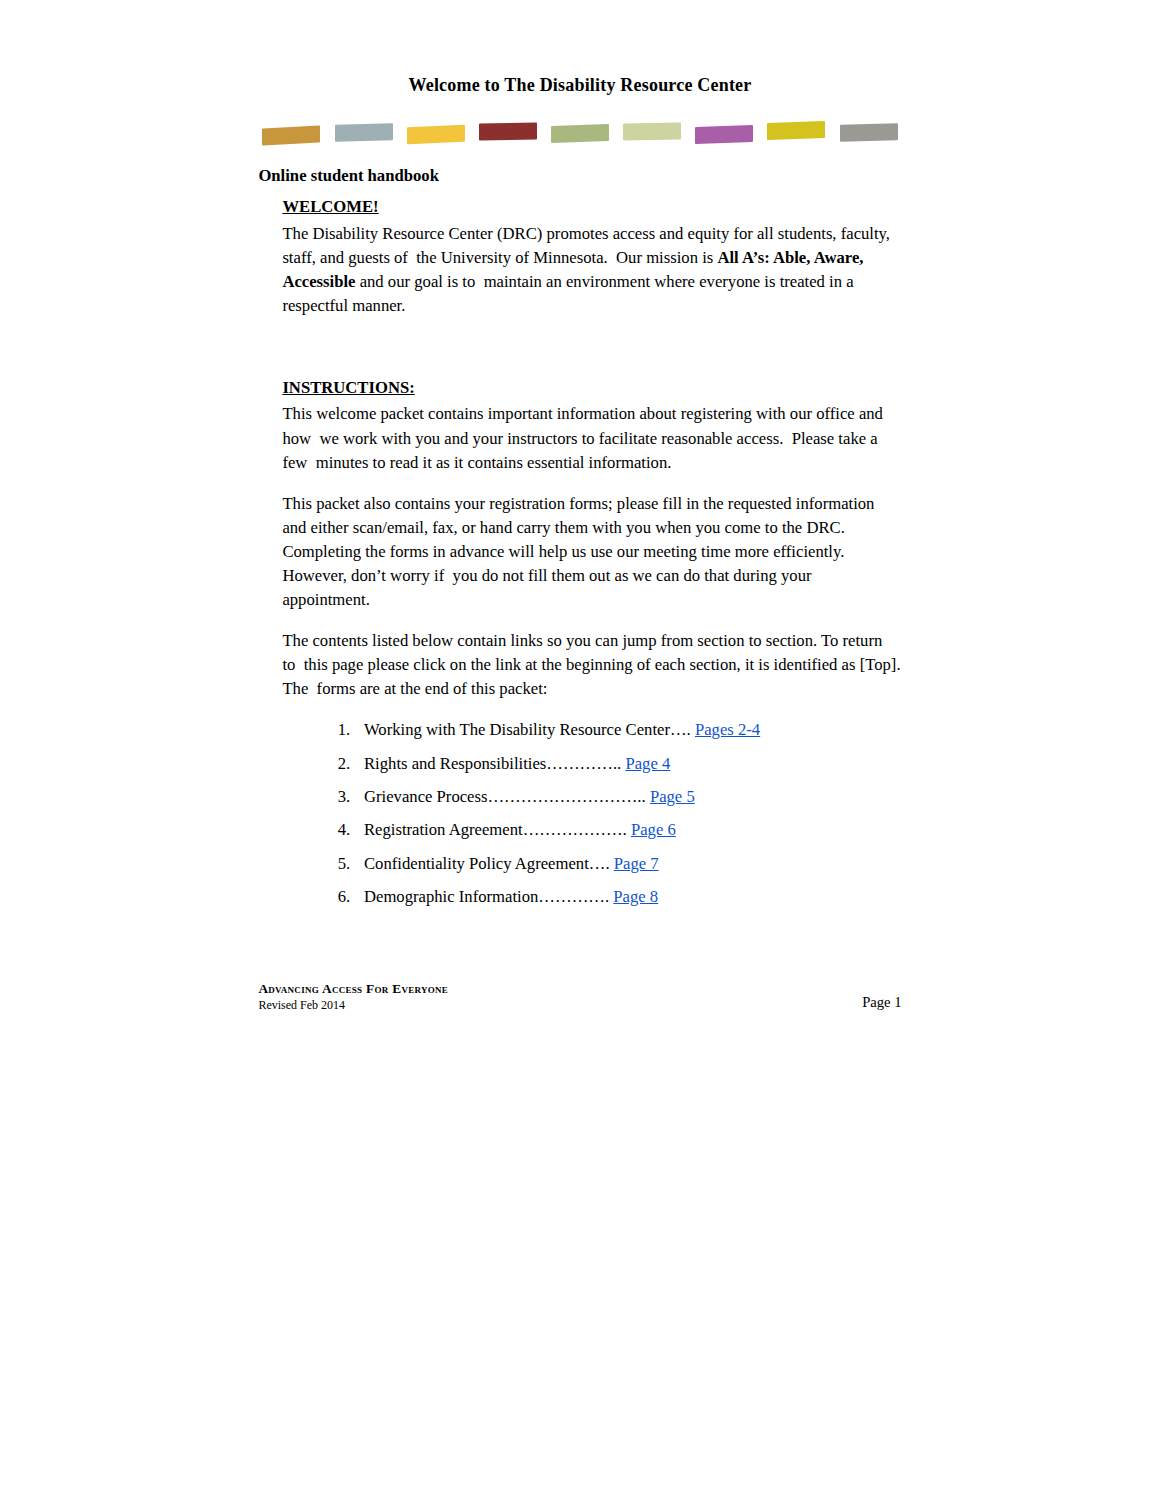Welcome to The Disability Resource Center
Online student handbook
WELCOME!
The Disability Resource Center (DRC) promotes access and equity for all students, faculty, staff, and guests of the University of Minnesota. Our mission is All A’s: Able, Aware, Accessible and our goal is to maintain an environment where everyone is treated in a respectful manner.
INSTRUCTIONS:
This welcome packet contains important information about registering with our office and how we work with you and your instructors to facilitate reasonable access. Please take a few minutes to read it as it contains essential information.
This packet also contains your registration forms; please fill in the requested information and either scan/email, fax, or hand carry them with you when you come to the DRC. Completing the forms in advance will help us use our meeting time more efficiently. However, don’t worry if you do not fill them out as we can do that during your appointment.
The contents listed below contain links so you can jump from section to section. To return to this page please click on the link at the beginning of each section, it is identified as [Top]. The forms are at the end of this packet:
Working with The Disability Resource Center…. Pages 2-4
Rights and Responsibilities………….. Page 4
Grievance Process……………………….. Page 5
Registration Agreement………………. Page 6
Confidentiality Policy Agreement…. Page 7
Demographic Information…………. Page 8
Advancing Access For Everyone
Revised Feb 2014
Page 1